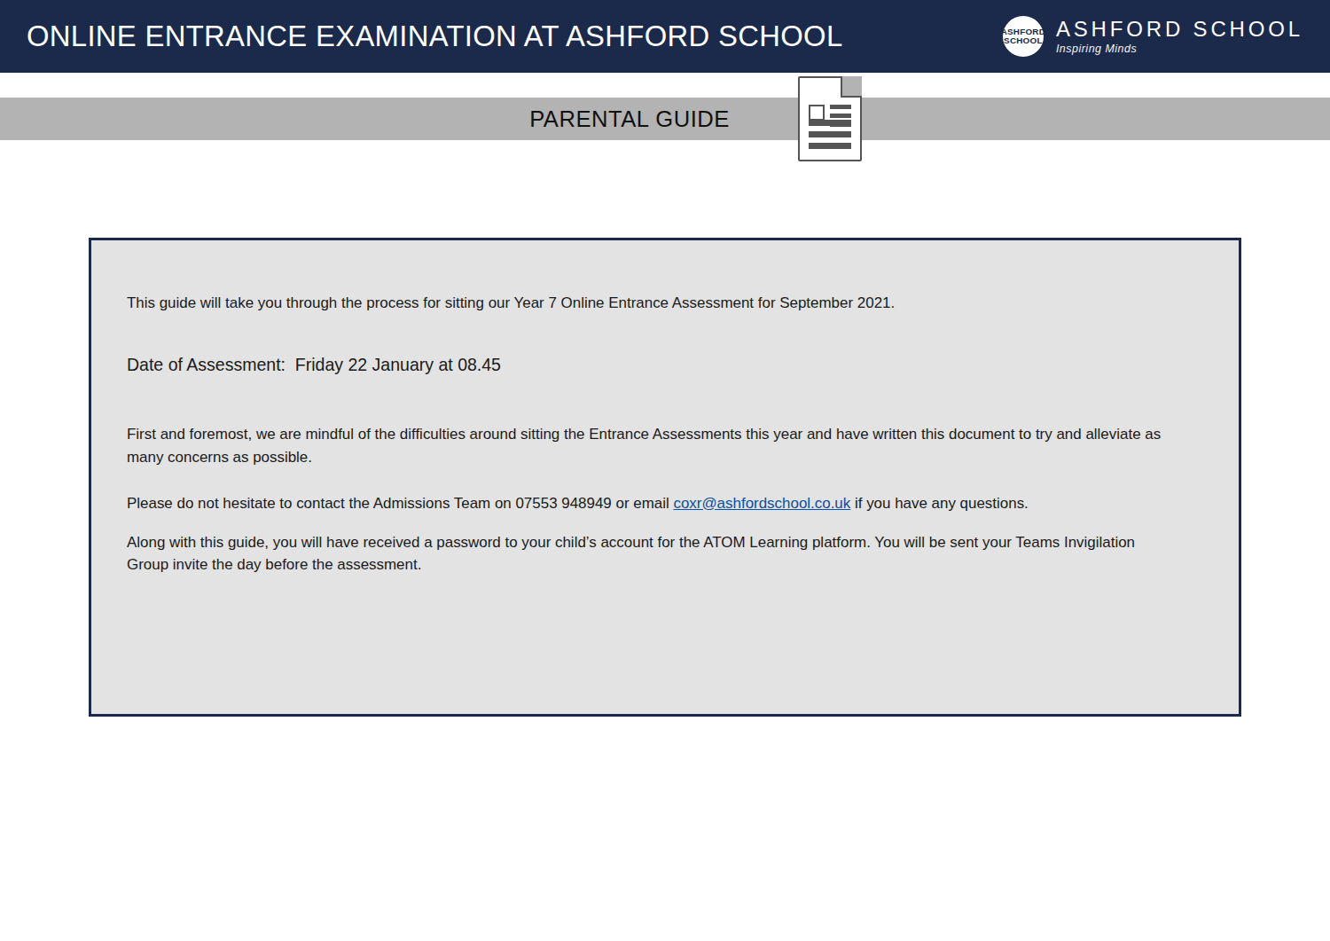Online Entrance Examination at Ashford School
ASHFORD
SCHOOL
ASHFORD SCHOOL Inspiring Minds
Parental Guide
This guide will take you through the process for sitting our Year 7 Online Entrance Assessment for September 2021.
Date of Assessment: Friday 22 January at 08.45
First and foremost, we are mindful of the difficulties around sitting the Entrance Assessments this year and have written this document to try and alleviate as many concerns as possible.
Please do not hesitate to contact the Admissions Team on 07553 948949 or email coxr@ashfordschool.co.uk if you have any questions.
Along with this guide, you will have received a password to your child’s account for the ATOM Learning platform. You will be sent your Teams Invigilation Group invite the day before the assessment.